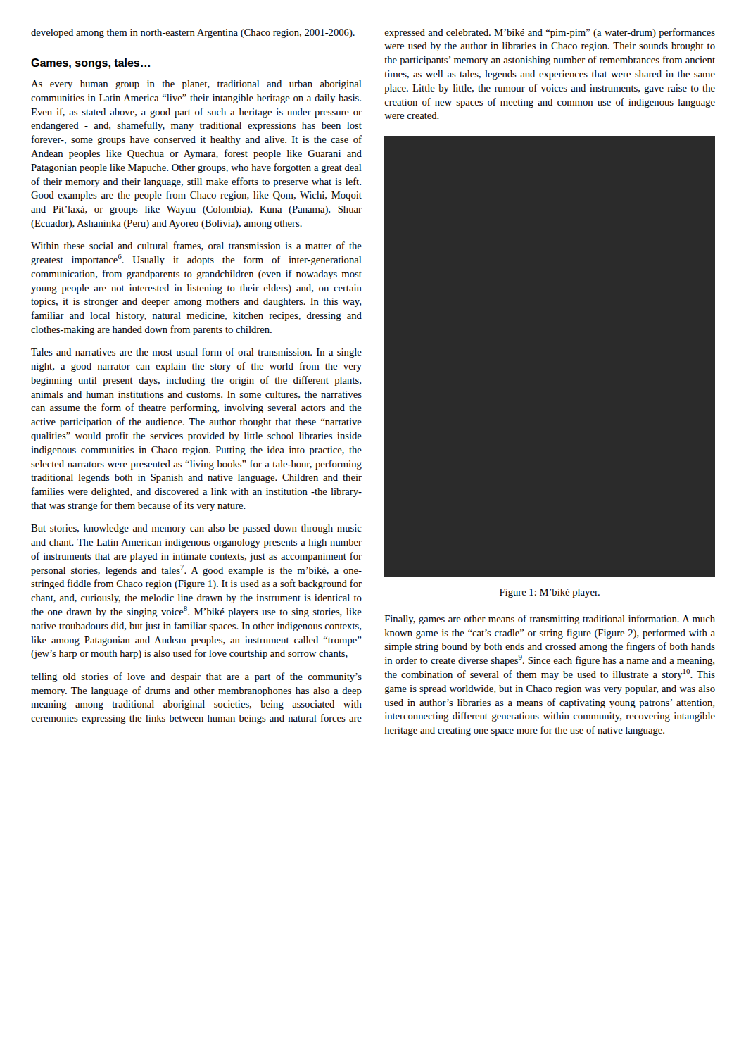developed among them in north-eastern Argentina (Chaco region, 2001-2006).
Games, songs, tales…
As every human group in the planet, traditional and urban aboriginal communities in Latin America “live” their intangible heritage on a daily basis. Even if, as stated above, a good part of such a heritage is under pressure or endangered - and, shamefully, many traditional expressions has been lost forever-, some groups have conserved it healthy and alive. It is the case of Andean peoples like Quechua or Aymara, forest people like Guarani and Patagonian people like Mapuche. Other groups, who have forgotten a great deal of their memory and their language, still make efforts to preserve what is left. Good examples are the people from Chaco region, like Qom, Wichi, Moqoit and Pit’laxá, or groups like Wayuu (Colombia), Kuna (Panama), Shuar (Ecuador), Ashaninka (Peru) and Ayoreo (Bolivia), among others.
Within these social and cultural frames, oral transmission is a matter of the greatest importance6. Usually it adopts the form of inter-generational communication, from grandparents to grandchildren (even if nowadays most young people are not interested in listening to their elders) and, on certain topics, it is stronger and deeper among mothers and daughters. In this way, familiar and local history, natural medicine, kitchen recipes, dressing and clothes-making are handed down from parents to children.
Tales and narratives are the most usual form of oral transmission. In a single night, a good narrator can explain the story of the world from the very beginning until present days, including the origin of the different plants, animals and human institutions and customs. In some cultures, the narratives can assume the form of theatre performing, involving several actors and the active participation of the audience. The author thought that these “narrative qualities” would profit the services provided by little school libraries inside indigenous communities in Chaco region. Putting the idea into practice, the selected narrators were presented as “living books” for a tale-hour, performing traditional legends both in Spanish and native language. Children and their families were delighted, and discovered a link with an institution -the library- that was strange for them because of its very nature.
But stories, knowledge and memory can also be passed down through music and chant. The Latin American indigenous organology presents a high number of instruments that are played in intimate contexts, just as accompaniment for personal stories, legends and tales7. A good example is the m’biké, a one-stringed fiddle from Chaco region (Figure 1). It is used as a soft background for chant, and, curiously, the melodic line drawn by the instrument is identical to the one drawn by the singing voice8. M’biké players use to sing stories, like native troubadours did, but just in familiar spaces. In other indigenous contexts, like among Patagonian and Andean peoples, an instrument called “trompe” (jew’s harp or mouth harp) is also used for love courtship and sorrow chants,
telling old stories of love and despair that are a part of the community’s memory. The language of drums and other membranophones has also a deep meaning among traditional aboriginal societies, being associated with ceremonies expressing the links between human beings and natural forces are expressed and celebrated. M’biké and “pim-pim” (a water-drum) performances were used by the author in libraries in Chaco region. Their sounds brought to the participants’ memory an astonishing number of remembrances from ancient times, as well as tales, legends and experiences that were shared in the same place. Little by little, the rumour of voices and instruments, gave raise to the creation of new spaces of meeting and common use of indigenous language were created.
Figure 1: M’biké player.
Finally, games are other means of transmitting traditional information. A much known game is the “cat’s cradle” or string figure (Figure 2), performed with a simple string bound by both ends and crossed among the fingers of both hands in order to create diverse shapes9. Since each figure has a name and a meaning, the combination of several of them may be used to illustrate a story10. This game is spread worldwide, but in Chaco region was very popular, and was also used in author’s libraries as a means of captivating young patrons’ attention, interconnecting different generations within community, recovering intangible heritage and creating one space more for the use of native language.